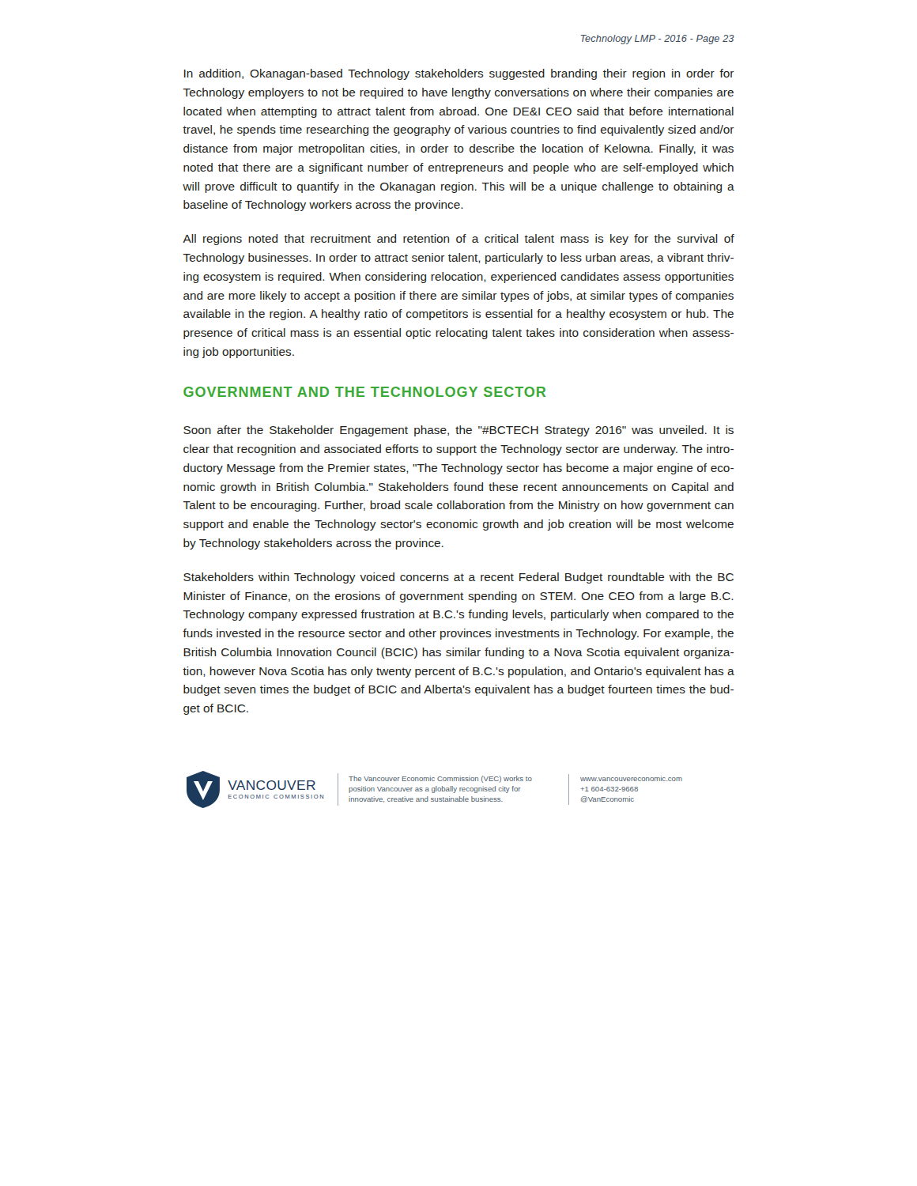Technology LMP - 2016 - Page 23
In addition, Okanagan-based Technology stakeholders suggested branding their region in order for Technology employers to not be required to have lengthy conversations on where their companies are located when attempting to attract talent from abroad. One DE&I CEO said that before international travel, he spends time researching the geography of various countries to find equivalently sized and/or distance from major metropolitan cities, in order to describe the location of Kelowna. Finally, it was noted that there are a significant number of entrepreneurs and people who are self-employed which will prove difficult to quantify in the Okanagan region. This will be a unique challenge to obtaining a baseline of Technology workers across the province.
All regions noted that recruitment and retention of a critical talent mass is key for the survival of Technology businesses. In order to attract senior talent, particularly to less urban areas, a vibrant thriving ecosystem is required. When considering relocation, experienced candidates assess opportunities and are more likely to accept a position if there are similar types of jobs, at similar types of companies available in the region. A healthy ratio of competitors is essential for a healthy ecosystem or hub. The presence of critical mass is an essential optic relocating talent takes into consideration when assessing job opportunities.
Government and the Technology Sector
Soon after the Stakeholder Engagement phase, the "#BCTECH Strategy 2016" was unveiled. It is clear that recognition and associated efforts to support the Technology sector are underway. The introductory Message from the Premier states, "The Technology sector has become a major engine of economic growth in British Columbia." Stakeholders found these recent announcements on Capital and Talent to be encouraging. Further, broad scale collaboration from the Ministry on how government can support and enable the Technology sector's economic growth and job creation will be most welcome by Technology stakeholders across the province.
Stakeholders within Technology voiced concerns at a recent Federal Budget roundtable with the BC Minister of Finance, on the erosions of government spending on STEM. One CEO from a large B.C. Technology company expressed frustration at B.C.'s funding levels, particularly when compared to the funds invested in the resource sector and other provinces investments in Technology. For example, the British Columbia Innovation Council (BCIC) has similar funding to a Nova Scotia equivalent organization, however Nova Scotia has only twenty percent of B.C.'s population, and Ontario's equivalent has a budget seven times the budget of BCIC and Alberta's equivalent has a budget fourteen times the budget of BCIC.
VANCOUVER ECONOMIC COMMISSION
The Vancouver Economic Commission (VEC) works to position Vancouver as a globally recognised city for innovative, creative and sustainable business.
www.vancouvereconomic.com
+1 604-632-9668
@VanEconomic